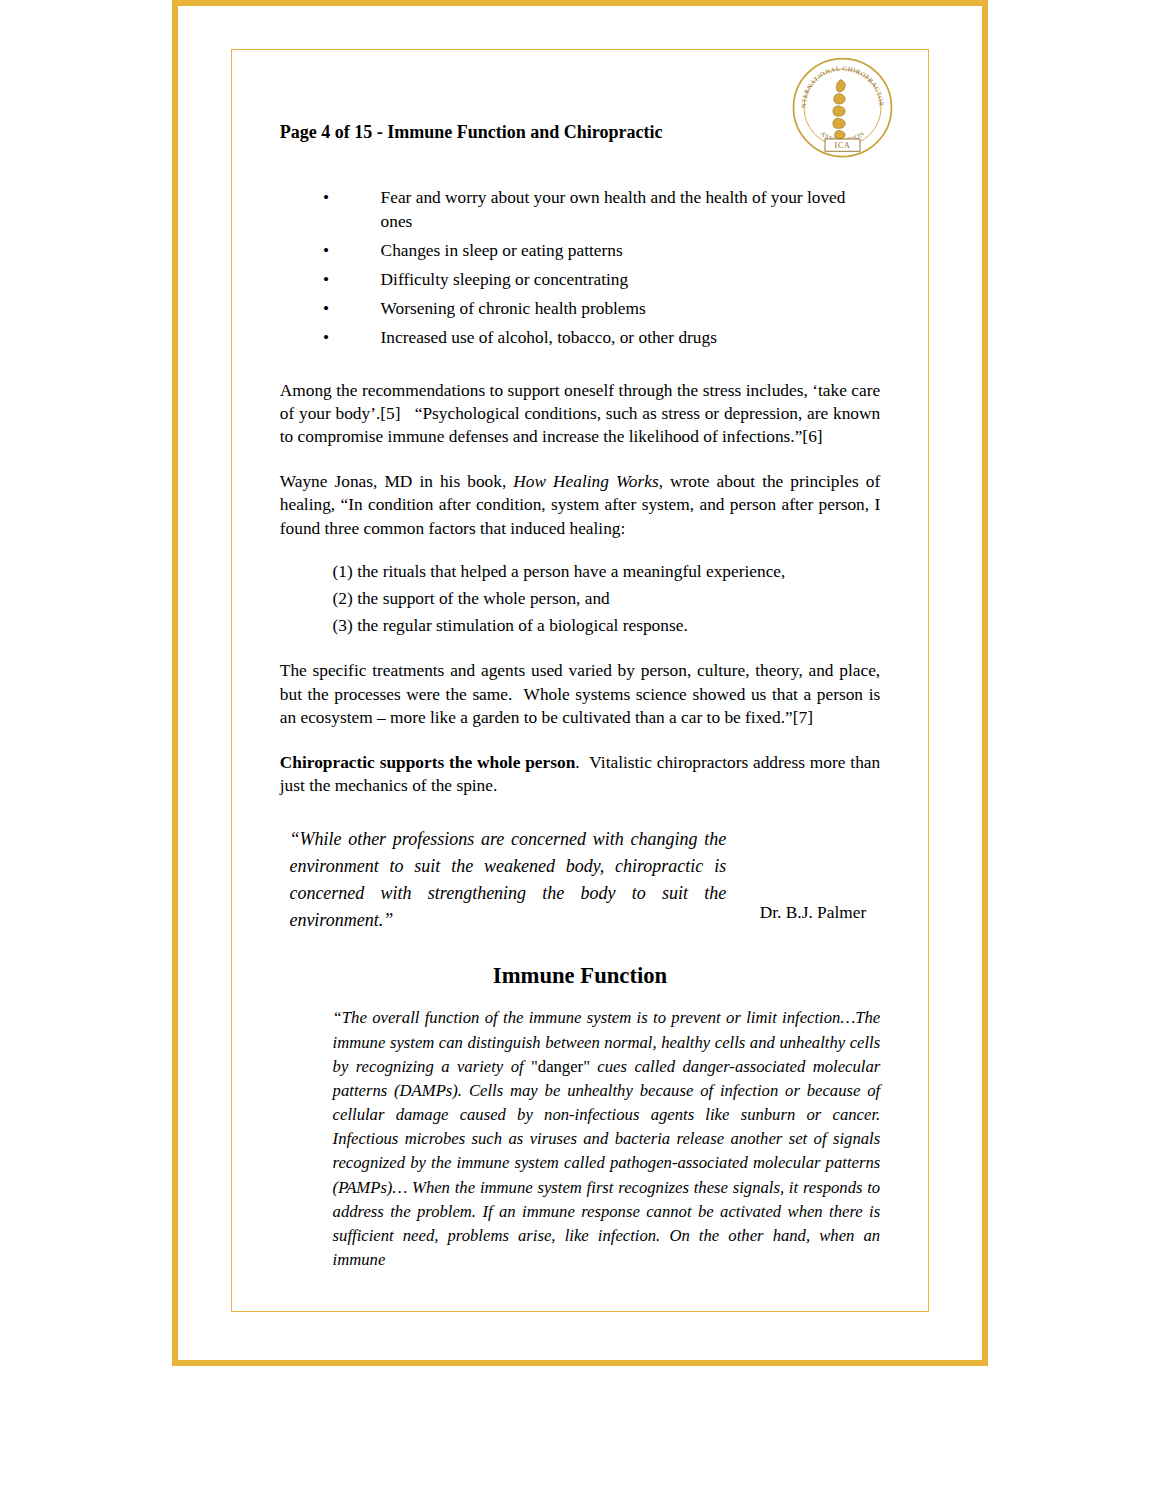INTERNATIONAL CHIROPRACTORS ASSOCIATION ICA
Page 4 of 15 - Immune Function and Chiropractic
•Fear and worry about your own health and the health of your loved ones
•Changes in sleep or eating patterns
•Difficulty sleeping or concentrating
•Worsening of chronic health problems
•Increased use of alcohol, tobacco, or other drugs
Among the recommendations to support oneself through the stress includes, ‘take care of your body’.[5] “Psychological conditions, such as stress or depression, are known to compromise immune defenses and increase the likelihood of infections.”[6]
Wayne Jonas, MD in his book, How Healing Works, wrote about the principles of healing, “In condition after condition, system after system, and person after person, I found three common factors that induced healing:
(1) the rituals that helped a person have a meaningful experience,
(2) the support of the whole person, and
(3) the regular stimulation of a biological response.
The specific treatments and agents used varied by person, culture, theory, and place, but the processes were the same. Whole systems science showed us that a person is an ecosystem – more like a garden to be cultivated than a car to be fixed.”[7]
Chiropractic supports the whole person. Vitalistic chiropractors address more than just the mechanics of the spine.
“While other professions are concerned with changing the environment to suit the weakened body, chiropractic is concerned with strengthening the body to suit the environment.”
Dr. B.J. Palmer
Immune Function
“The overall function of the immune system is to prevent or limit infection…The immune system can distinguish between normal, healthy cells and unhealthy cells by recognizing a variety of "danger" cues called danger-associated molecular patterns (DAMPs). Cells may be unhealthy because of infection or because of cellular damage caused by non-infectious agents like sunburn or cancer. Infectious microbes such as viruses and bacteria release another set of signals recognized by the immune system called pathogen-associated molecular patterns (PAMPs)… When the immune system first recognizes these signals, it responds to address the problem. If an immune response cannot be activated when there is sufficient need, problems arise, like infection. On the other hand, when an immune